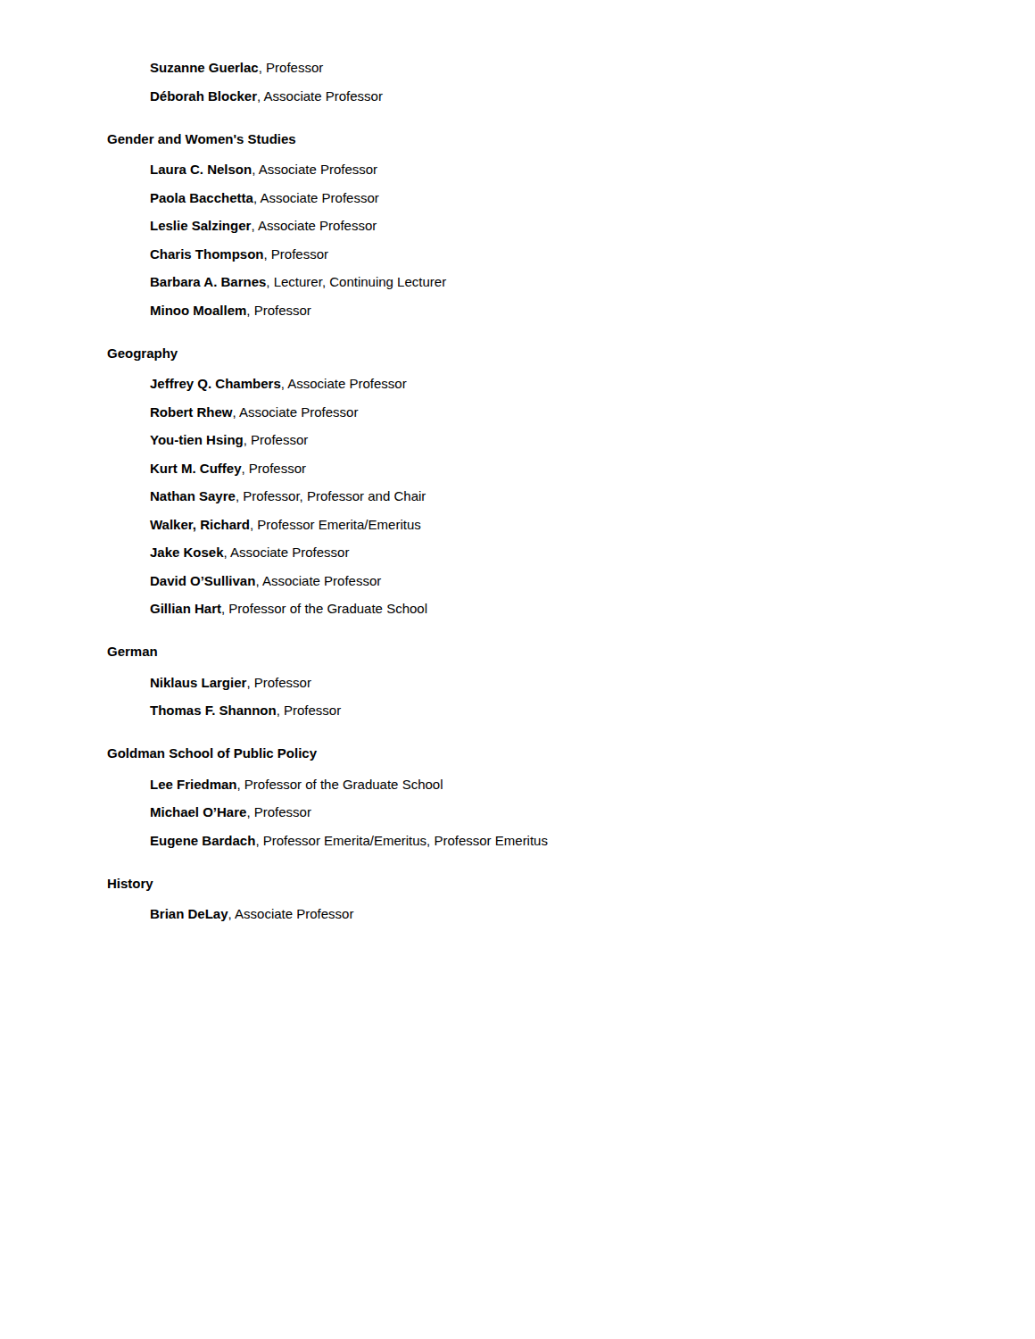Suzanne Guerlac, Professor
Déborah Blocker, Associate Professor
Gender and Women's Studies
Laura C. Nelson, Associate Professor
Paola Bacchetta, Associate Professor
Leslie Salzinger, Associate Professor
Charis Thompson, Professor
Barbara A. Barnes, Lecturer, Continuing Lecturer
Minoo Moallem, Professor
Geography
Jeffrey Q. Chambers, Associate Professor
Robert Rhew, Associate Professor
You-tien Hsing, Professor
Kurt M. Cuffey, Professor
Nathan Sayre, Professor, Professor and Chair
Walker, Richard, Professor Emerita/Emeritus
Jake Kosek, Associate Professor
David O’Sullivan, Associate Professor
Gillian Hart, Professor of the Graduate School
German
Niklaus Largier, Professor
Thomas F. Shannon, Professor
Goldman School of Public Policy
Lee Friedman, Professor of the Graduate School
Michael O’Hare, Professor
Eugene Bardach, Professor Emerita/Emeritus, Professor Emeritus
History
Brian DeLay, Associate Professor